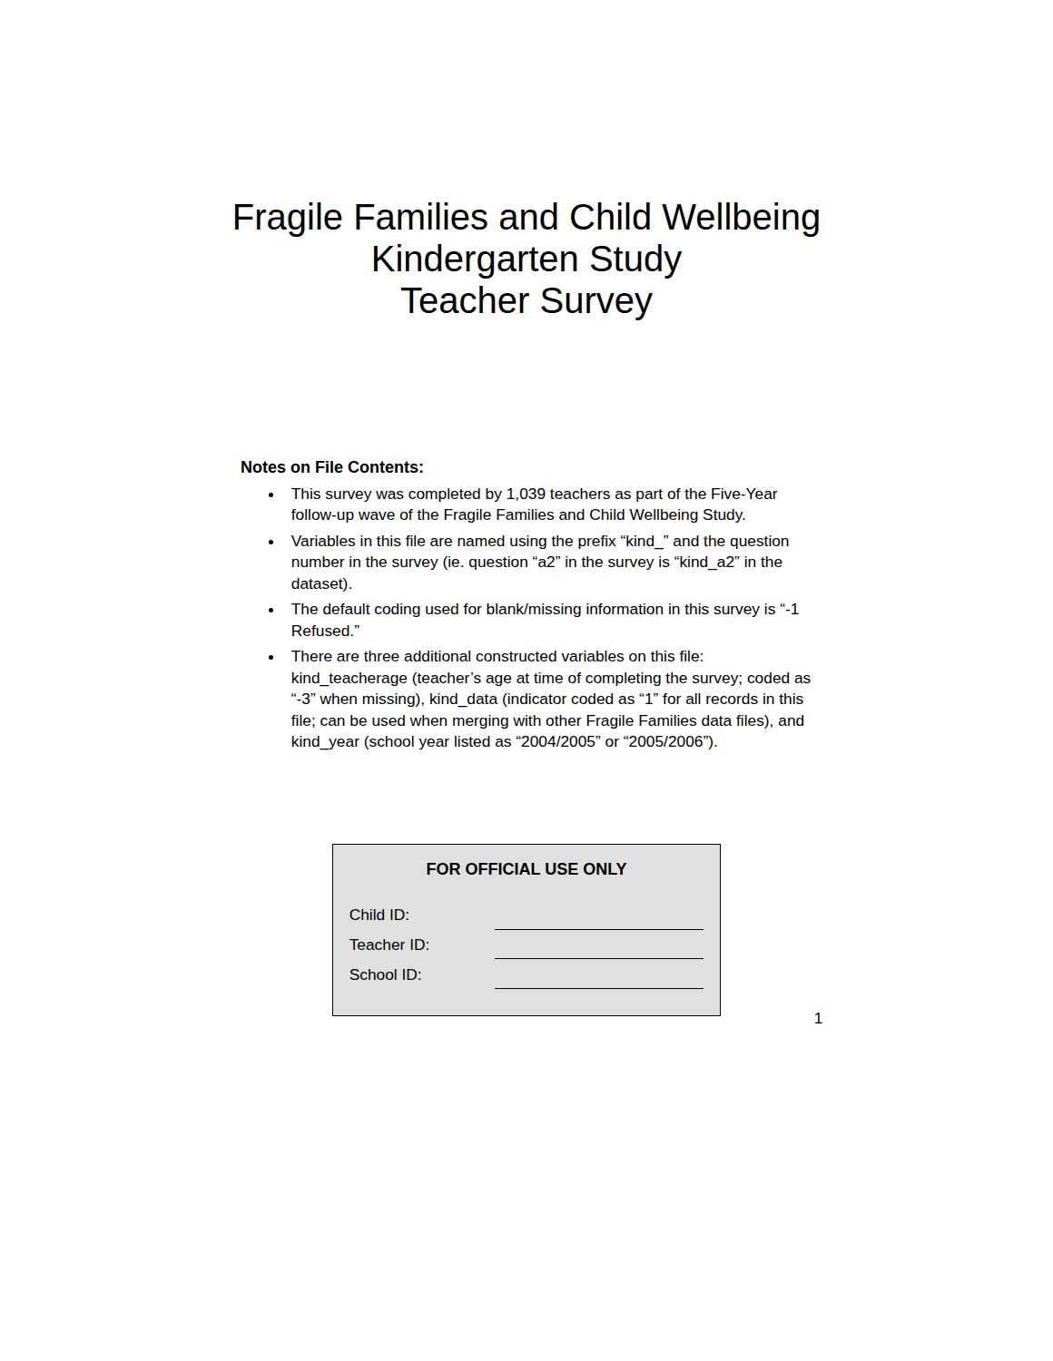Fragile Families and Child Wellbeing
Kindergarten Study
Teacher Survey
Notes on File Contents:
This survey was completed by 1,039 teachers as part of the Five-Year follow-up wave of the Fragile Families and Child Wellbeing Study.
Variables in this file are named using the prefix “kind_” and the question number in the survey (ie. question “a2” in the survey is “kind_a2” in the dataset).
The default coding used for blank/missing information in this survey is “-1 Refused.”
There are three additional constructed variables on this file: kind_teacherage (teacher’s age at time of completing the survey; coded as “-3” when missing), kind_data (indicator coded as “1” for all records in this file; can be used when merging with other Fragile Families data files), and kind_year (school year listed as “2004/2005” or “2005/2006”).
FOR OFFICIAL USE ONLY
| Child ID: | | |
| Teacher ID: | | |
| School ID: | | |
1